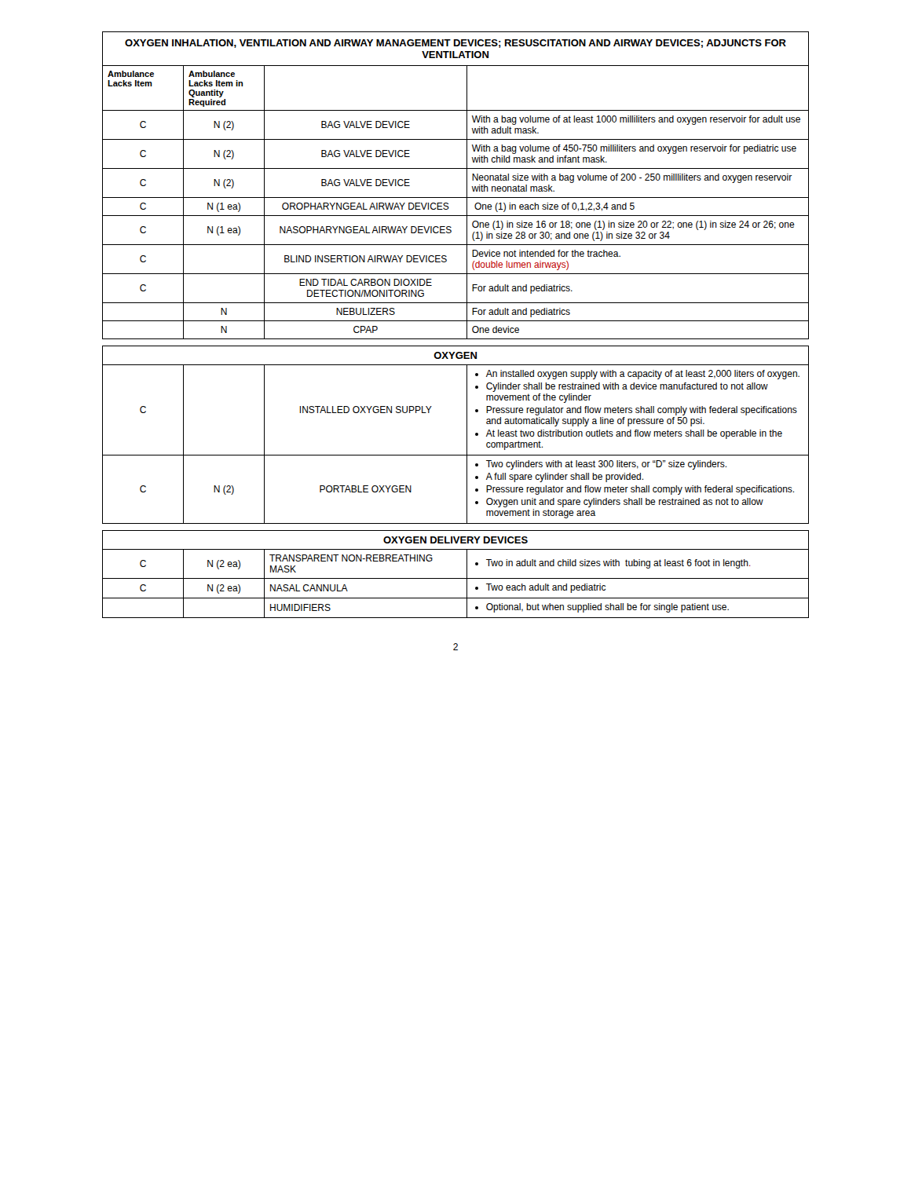| OXYGEN INHALATION, VENTILATION AND AIRWAY MANAGEMENT DEVICES; RESUSCITATION AND AIRWAY DEVICES; ADJUNCTS FOR VENTILATION |
| Ambulance Lacks Item | Ambulance Lacks Item in Quantity Required | | |
| C | N (2) | BAG VALVE DEVICE | With a bag volume of at least 1000 milliliters and oxygen reservoir for adult use with adult mask. |
| C | N (2) | BAG VALVE DEVICE | With a bag volume of 450-750 milliliters and oxygen reservoir for pediatric use with child mask and infant mask. |
| C | N (2) | BAG VALVE DEVICE | Neonatal size with a bag volume of 200 - 250 millliliters and oxygen reservoir with neonatal mask. |
| C | N (1 ea) | OROPHARYNGEAL AIRWAY DEVICES | One (1) in each size of 0,1,2,3,4 and 5 |
| C | N (1 ea) | NASOPHARYNGEAL AIRWAY DEVICES | One (1) in size 16 or 18; one (1) in size 20 or 22; one (1) in size 24 or 26; one (1) in size 28 or 30; and one (1) in size 32 or 34 |
| C | | BLIND INSERTION AIRWAY DEVICES | Device not intended for the trachea. (double lumen airways) |
| C | | END TIDAL CARBON DIOXIDE DETECTION/MONITORING | For adult and pediatrics. |
| | N | NEBULIZERS | For adult and pediatrics |
| | N | CPAP | One device |
| OXYGEN |
| C | | INSTALLED OXYGEN SUPPLY | An installed oxygen supply with a capacity of at least 2,000 liters of oxygen. Cylinder shall be restrained with a device manufactured to not allow movement of the cylinder Pressure regulator and flow meters shall comply with federal specifications and automatically supply a line of pressure of 50 psi. At least two distribution outlets and flow meters shall be operable in the compartment. |
| C | N (2) | PORTABLE OXYGEN | Two cylinders with at least 300 liters, or “D” size cylinders. A full spare cylinder shall be provided. Pressure regulator and flow meter shall comply with federal specifications. Oxygen unit and spare cylinders shall be restrained as not to allow movement in storage area |
| OXYGEN DELIVERY DEVICES |
| C | N (2 ea) | TRANSPARENT NON-REBREATHING MASK | Two in adult and child sizes with tubing at least 6 foot in length . |
| C | N (2 ea) | NASAL CANNULA | Two each adult and pediatric |
| | | HUMIDIFIERS | Optional, but when supplied shall be for single patient use. |
2